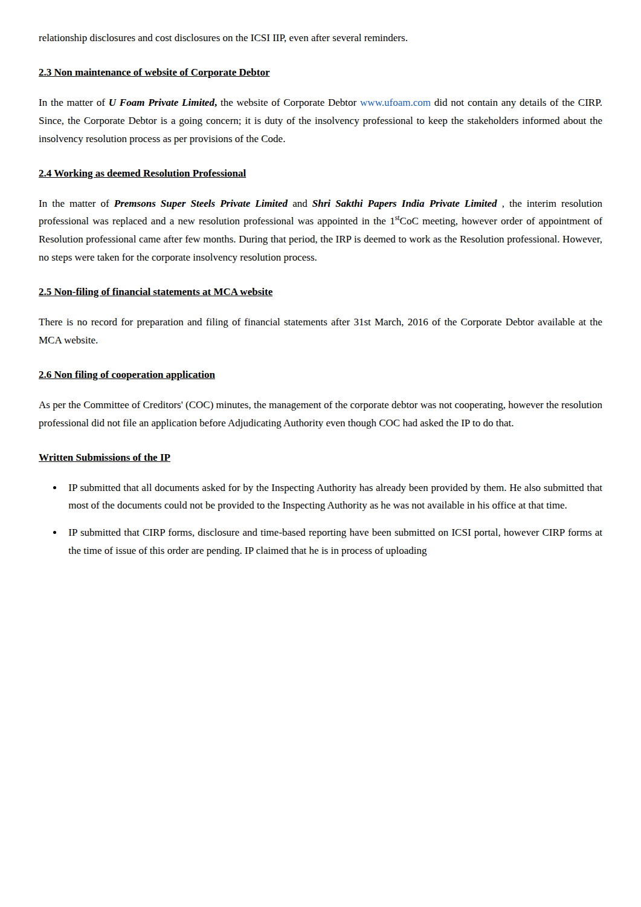relationship disclosures and cost disclosures on the ICSI IIP, even after several reminders.
2.3 Non maintenance of website of Corporate Debtor
In the matter of U Foam Private Limited, the website of Corporate Debtor www.ufoam.com did not contain any details of the CIRP. Since, the Corporate Debtor is a going concern; it is duty of the insolvency professional to keep the stakeholders informed about the insolvency resolution process as per provisions of the Code.
2.4 Working as deemed Resolution Professional
In the matter of Premsons Super Steels Private Limited and Shri Sakthi Papers India Private Limited , the interim resolution professional was replaced and a new resolution professional was appointed in the 1stCoC meeting, however order of appointment of Resolution professional came after few months. During that period, the IRP is deemed to work as the Resolution professional. However, no steps were taken for the corporate insolvency resolution process.
2.5 Non-filing of financial statements at MCA website
There is no record for preparation and filing of financial statements after 31st March, 2016 of the Corporate Debtor available at the MCA website.
2.6 Non filing of cooperation application
As per the Committee of Creditors' (COC) minutes, the management of the corporate debtor was not cooperating, however the resolution professional did not file an application before Adjudicating Authority even though COC had asked the IP to do that.
Written Submissions of the IP
IP submitted that all documents asked for by the Inspecting Authority has already been provided by them. He also submitted that most of the documents could not be provided to the Inspecting Authority as he was not available in his office at that time.
IP submitted that CIRP forms, disclosure and time-based reporting have been submitted on ICSI portal, however CIRP forms at the time of issue of this order are pending. IP claimed that he is in process of uploading